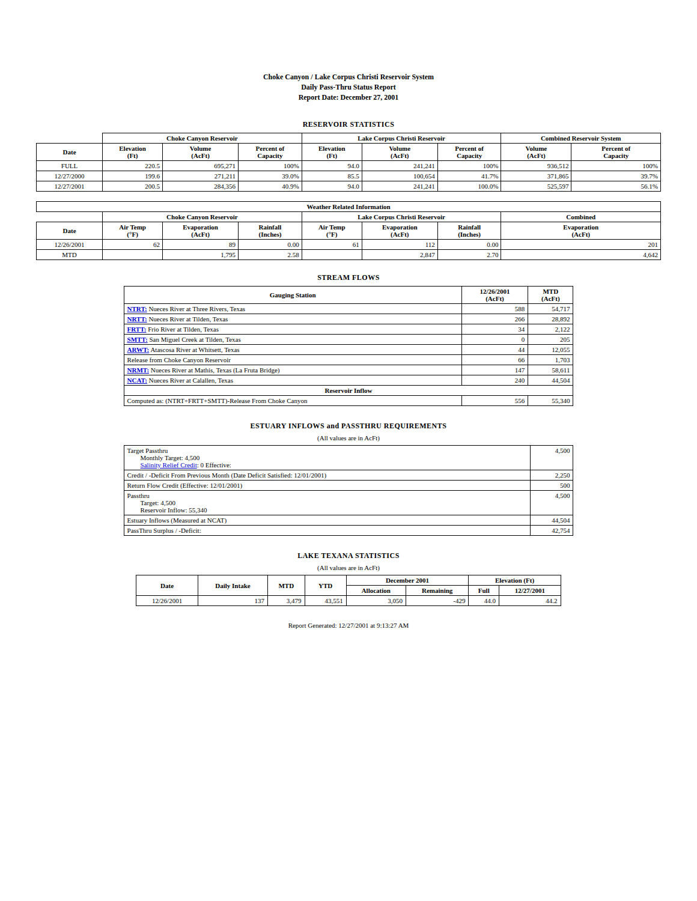Choke Canyon / Lake Corpus Christi Reservoir System
Daily Pass-Thru Status Report
Report Date: December 27, 2001
RESERVOIR STATISTICS
| | Choke Canyon Reservoir | Lake Corpus Christi Reservoir | Combined Reservoir System |
| --- | --- | --- | --- |
| Date | Elevation (Ft) | Volume (AcFt) | Percent of Capacity | Elevation (Ft) | Volume (AcFt) | Percent of Capacity | Volume (AcFt) | Percent of Capacity |
| FULL | 220.5 | 695,271 | 100% | 94.0 | 241,241 | 100% | 936,512 | 100% |
| 12/27/2000 | 199.6 | 271,211 | 39.0% | 85.5 | 100,654 | 41.7% | 371,865 | 39.7% |
| 12/27/2001 | 200.5 | 284,356 | 40.9% | 94.0 | 241,241 | 100.0% | 525,597 | 56.1% |
| Weather Related Information |
| | Choke Canyon Reservoir | Lake Corpus Christi Reservoir | Combined |
| Date | Air Temp (°F) | Evaporation (AcFt) | Rainfall (Inches) | Air Temp (°F) | Evaporation (AcFt) | Rainfall (Inches) | Evaporation (AcFt) |
| 12/26/2001 | 62 | 89 | 0.00 | 61 | 112 | 0.00 | 201 |
| MTD | | 1,795 | 2.58 | | 2,847 | 2.70 | 4,642 |
STREAM FLOWS
| Gauging Station | 12/26/2001 (AcFt) | MTD (AcFt) |
| --- | --- | --- |
| NTRT: Nueces River at Three Rivers, Texas | 588 | 54,717 |
| NRTT: Nueces River at Tilden, Texas | 266 | 28,892 |
| FRTT: Frio River at Tilden, Texas | 34 | 2,122 |
| SMTT: San Miguel Creek at Tilden, Texas | 0 | 205 |
| ARWT: Atascosa River at Whitsett, Texas | 44 | 12,055 |
| Release from Choke Canyon Reservoir | 66 | 1,703 |
| NRMT: Nueces River at Mathis, Texas (La Fruta Bridge) | 147 | 58,611 |
| NCAT: Nueces River at Calallen, Texas | 240 | 44,504 |
| Reservoir Inflow |
| Computed as: (NTRT+FRTT+SMTT)-Release From Choke Canyon | 556 | 55,340 |
ESTUARY INFLOWS and PASSTHRU REQUIREMENTS
(All values are in AcFt)
| Target Passthru Monthly Target: 4,500 Salinity Relief Credit : 0 Effective: | 4,500 |
| Credit / -Deficit From Previous Month (Date Deficit Satisfied: 12/01/2001) | 2,250 |
| Return Flow Credit (Effective: 12/01/2001) | 500 |
| Passthru Target: 4,500 Reservoir Inflow: 55,340 | 4,500 |
| Estuary Inflows (Measured at NCAT) | 44,504 |
| PassThru Surplus / -Deficit: | 42,754 |
LAKE TEXANA STATISTICS
(All values are in AcFt)
| Date | Daily Intake | MTD | YTD | December 2001 | Elevation (Ft) |
| --- | --- | --- | --- | --- | --- |
| Allocation | Remaining | Full | 12/27/2001 |
| 12/26/2001 | 137 | 3,479 | 43,551 | 3,050 | -429 | 44.0 | 44.2 |
Report Generated: 12/27/2001 at 9:13:27 AM